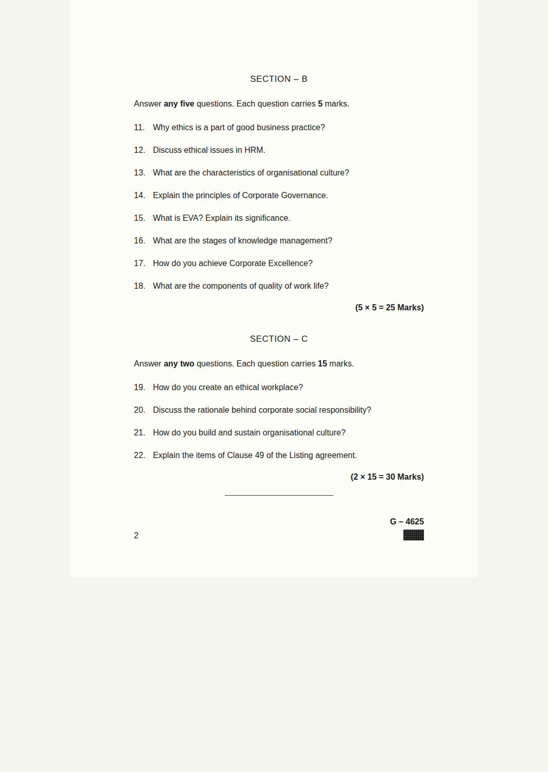SECTION – B
Answer any five questions. Each question carries 5 marks.
11. Why ethics is a part of good business practice?
12. Discuss ethical issues in HRM.
13. What are the characteristics of organisational culture?
14. Explain the principles of Corporate Governance.
15. What is EVA? Explain its significance.
16. What are the stages of knowledge management?
17. How do you achieve Corporate Excellence?
18. What are the components of quality of work life?
(5 × 5 = 25 Marks)
SECTION – C
Answer any two questions. Each question carries 15 marks.
19. How do you create an ethical workplace?
20. Discuss the rationale behind corporate social responsibility?
21. How do you build and sustain organisational culture?
22. Explain the items of Clause 49 of the Listing agreement.
(2 × 15 = 30 Marks)
2
G – 4625